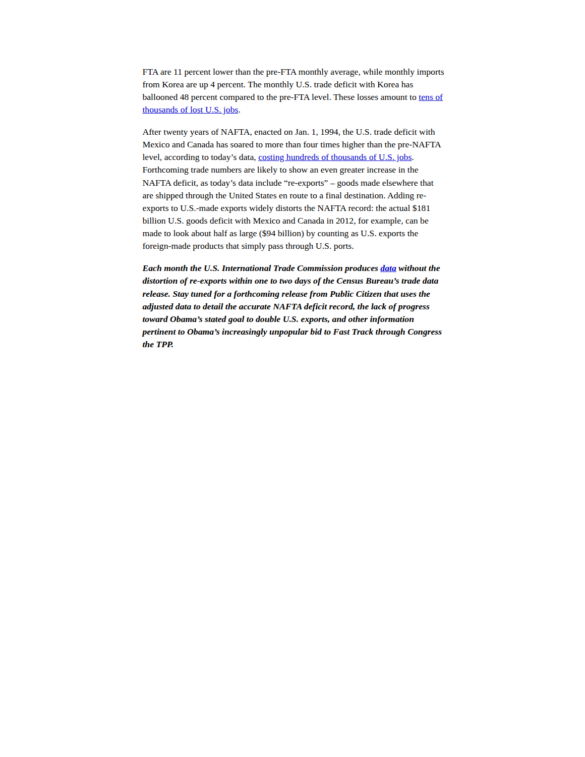FTA are 11 percent lower than the pre-FTA monthly average, while monthly imports from Korea are up 4 percent. The monthly U.S. trade deficit with Korea has ballooned 48 percent compared to the pre-FTA level. These losses amount to tens of thousands of lost U.S. jobs.
After twenty years of NAFTA, enacted on Jan. 1, 1994, the U.S. trade deficit with Mexico and Canada has soared to more than four times higher than the pre-NAFTA level, according to today’s data, costing hundreds of thousands of U.S. jobs. Forthcoming trade numbers are likely to show an even greater increase in the NAFTA deficit, as today’s data include “re-exports” – goods made elsewhere that are shipped through the United States en route to a final destination. Adding re-exports to U.S.-made exports widely distorts the NAFTA record: the actual $181 billion U.S. goods deficit with Mexico and Canada in 2012, for example, can be made to look about half as large ($94 billion) by counting as U.S. exports the foreign-made products that simply pass through U.S. ports.
Each month the U.S. International Trade Commission produces data without the distortion of re-exports within one to two days of the Census Bureau’s trade data release. Stay tuned for a forthcoming release from Public Citizen that uses the adjusted data to detail the accurate NAFTA deficit record, the lack of progress toward Obama’s stated goal to double U.S. exports, and other information pertinent to Obama’s increasingly unpopular bid to Fast Track through Congress the TPP.